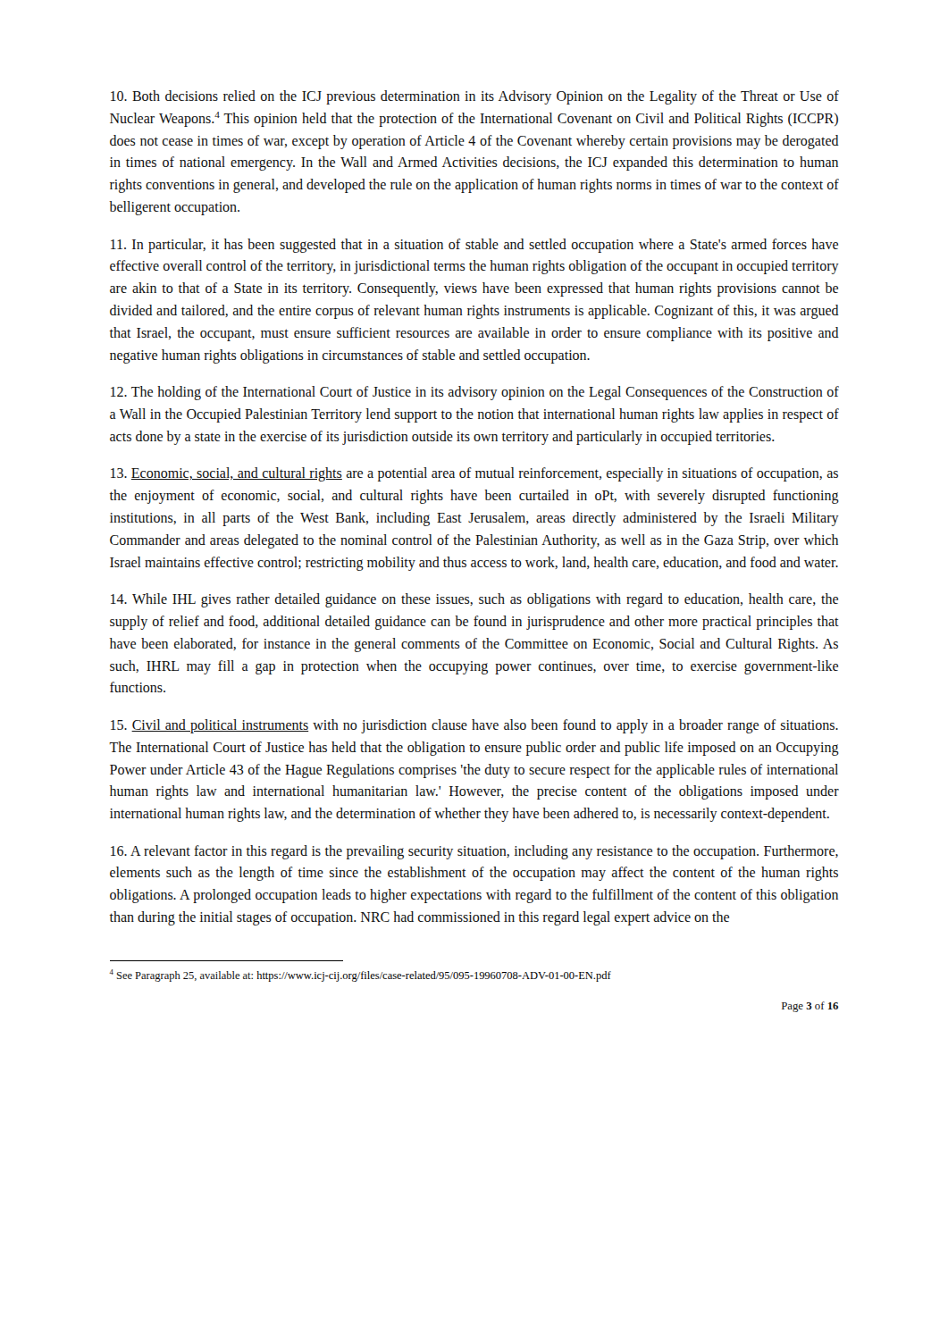10. Both decisions relied on the ICJ previous determination in its Advisory Opinion on the Legality of the Threat or Use of Nuclear Weapons.4 This opinion held that the protection of the International Covenant on Civil and Political Rights (ICCPR) does not cease in times of war, except by operation of Article 4 of the Covenant whereby certain provisions may be derogated in times of national emergency. In the Wall and Armed Activities decisions, the ICJ expanded this determination to human rights conventions in general, and developed the rule on the application of human rights norms in times of war to the context of belligerent occupation.
11. In particular, it has been suggested that in a situation of stable and settled occupation where a State's armed forces have effective overall control of the territory, in jurisdictional terms the human rights obligation of the occupant in occupied territory are akin to that of a State in its territory. Consequently, views have been expressed that human rights provisions cannot be divided and tailored, and the entire corpus of relevant human rights instruments is applicable. Cognizant of this, it was argued that Israel, the occupant, must ensure sufficient resources are available in order to ensure compliance with its positive and negative human rights obligations in circumstances of stable and settled occupation.
12. The holding of the International Court of Justice in its advisory opinion on the Legal Consequences of the Construction of a Wall in the Occupied Palestinian Territory lend support to the notion that international human rights law applies in respect of acts done by a state in the exercise of its jurisdiction outside its own territory and particularly in occupied territories.
13. Economic, social, and cultural rights are a potential area of mutual reinforcement, especially in situations of occupation, as the enjoyment of economic, social, and cultural rights have been curtailed in oPt, with severely disrupted functioning institutions, in all parts of the West Bank, including East Jerusalem, areas directly administered by the Israeli Military Commander and areas delegated to the nominal control of the Palestinian Authority, as well as in the Gaza Strip, over which Israel maintains effective control; restricting mobility and thus access to work, land, health care, education, and food and water.
14. While IHL gives rather detailed guidance on these issues, such as obligations with regard to education, health care, the supply of relief and food, additional detailed guidance can be found in jurisprudence and other more practical principles that have been elaborated, for instance in the general comments of the Committee on Economic, Social and Cultural Rights. As such, IHRL may fill a gap in protection when the occupying power continues, over time, to exercise government-like functions.
15. Civil and political instruments with no jurisdiction clause have also been found to apply in a broader range of situations. The International Court of Justice has held that the obligation to ensure public order and public life imposed on an Occupying Power under Article 43 of the Hague Regulations comprises 'the duty to secure respect for the applicable rules of international human rights law and international humanitarian law.' However, the precise content of the obligations imposed under international human rights law, and the determination of whether they have been adhered to, is necessarily context-dependent.
16. A relevant factor in this regard is the prevailing security situation, including any resistance to the occupation. Furthermore, elements such as the length of time since the establishment of the occupation may affect the content of the human rights obligations. A prolonged occupation leads to higher expectations with regard to the fulfillment of the content of this obligation than during the initial stages of occupation. NRC had commissioned in this regard legal expert advice on the
4 See Paragraph 25, available at: https://www.icj-cij.org/files/case-related/95/095-19960708-ADV-01-00-EN.pdf
Page 3 of 16